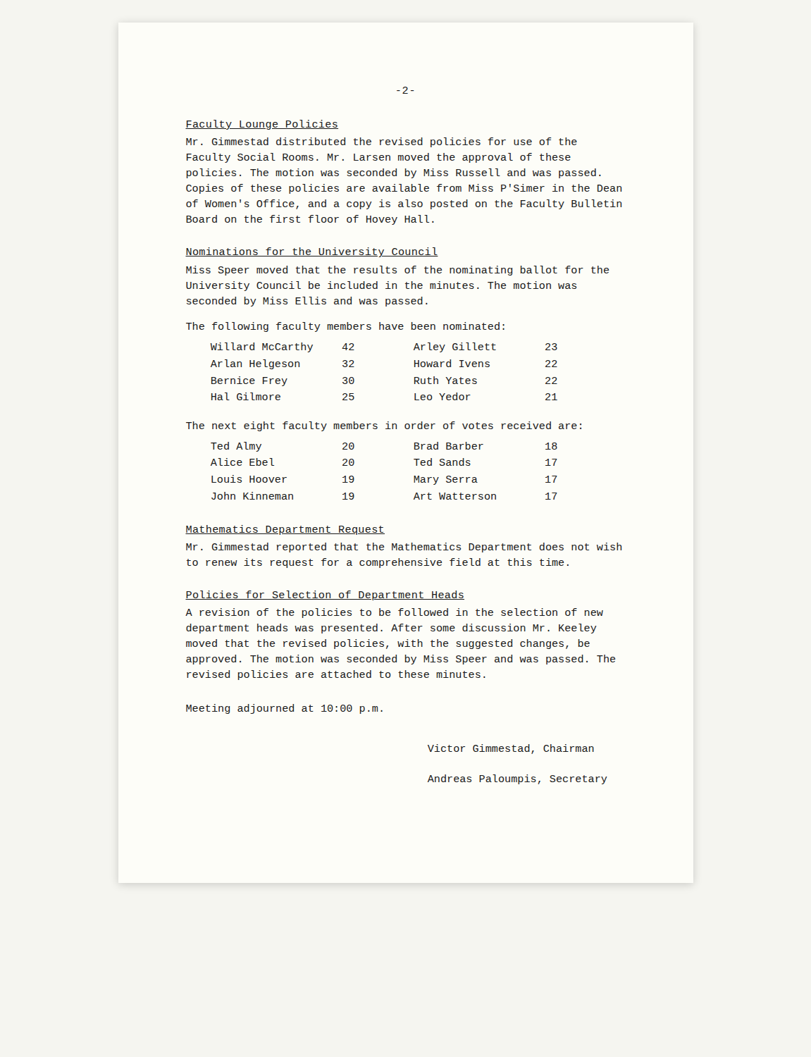-2-
Faculty Lounge Policies
Mr. Gimmestad distributed the revised policies for use of the Faculty Social Rooms. Mr. Larsen moved the approval of these policies. The motion was seconded by Miss Russell and was passed. Copies of these policies are available from Miss P'Simer in the Dean of Women's Office, and a copy is also posted on the Faculty Bulletin Board on the first floor of Hovey Hall.
Nominations for the University Council
Miss Speer moved that the results of the nominating ballot for the University Council be included in the minutes. The motion was seconded by Miss Ellis and was passed.
The following faculty members have been nominated:
| Willard McCarthy | 42 | Arley Gillett | 23 |
| Arlan Helgeson | 32 | Howard Ivens | 22 |
| Bernice Frey | 30 | Ruth Yates | 22 |
| Hal Gilmore | 25 | Leo Yedor | 21 |
The next eight faculty members in order of votes received are:
| Ted Almy | 20 | Brad Barber | 18 |
| Alice Ebel | 20 | Ted Sands | 17 |
| Louis Hoover | 19 | Mary Serra | 17 |
| John Kinneman | 19 | Art Watterson | 17 |
Mathematics Department Request
Mr. Gimmestad reported that the Mathematics Department does not wish to renew its request for a comprehensive field at this time.
Policies for Selection of Department Heads
A revision of the policies to be followed in the selection of new department heads was presented. After some discussion Mr. Keeley moved that the revised policies, with the suggested changes, be approved. The motion was seconded by Miss Speer and was passed. The revised policies are attached to these minutes.
Meeting adjourned at 10:00 p.m.
Victor Gimmestad, Chairman
Andreas Paloumpis, Secretary